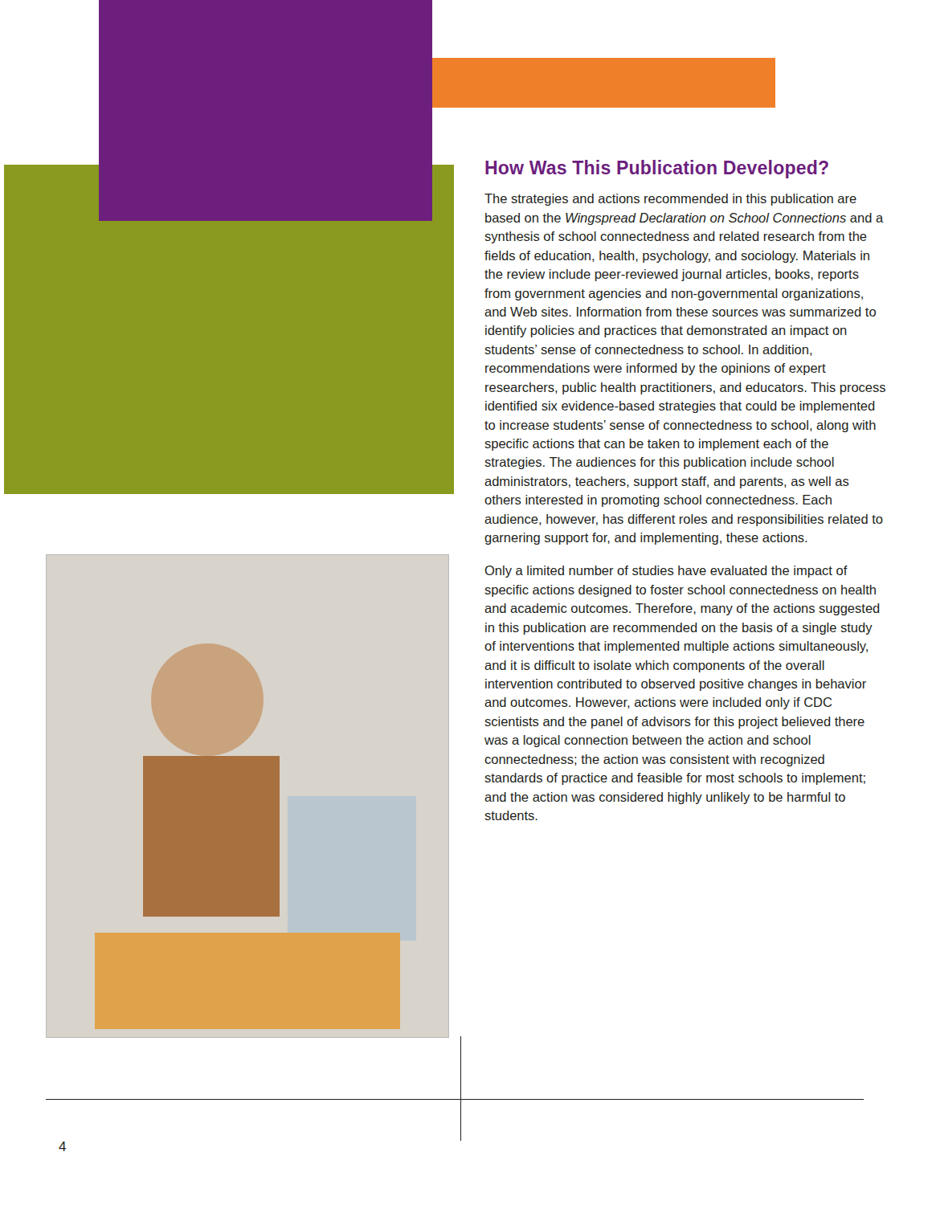How Was This Publication Developed?
The strategies and actions recommended in this publication are based on the Wingspread Declaration on School Connections and a synthesis of school connectedness and related research from the fields of education, health, psychology, and sociology. Materials in the review include peer-reviewed journal articles, books, reports from government agencies and non-governmental organizations, and Web sites. Information from these sources was summarized to identify policies and practices that demonstrated an impact on students’ sense of connectedness to school. In addition, recommendations were informed by the opinions of expert researchers, public health practitioners, and educators. This process identified six evidence-based strategies that could be implemented to increase students’ sense of connectedness to school, along with specific actions that can be taken to implement each of the strategies. The audiences for this publication include school administrators, teachers, support staff, and parents, as well as others interested in promoting school connectedness. Each audience, however, has different roles and responsibilities related to garnering support for, and implementing, these actions.
Only a limited number of studies have evaluated the impact of specific actions designed to foster school connectedness on health and academic outcomes. Therefore, many of the actions suggested in this publication are recommended on the basis of a single study of interventions that implemented multiple actions simultaneously, and it is difficult to isolate which components of the overall intervention contributed to observed positive changes in behavior and outcomes. However, actions were included only if CDC scientists and the panel of advisors for this project believed there was a logical connection between the action and school connectedness; the action was consistent with recognized standards of practice and feasible for most schools to implement; and the action was considered highly unlikely to be harmful to students.
4